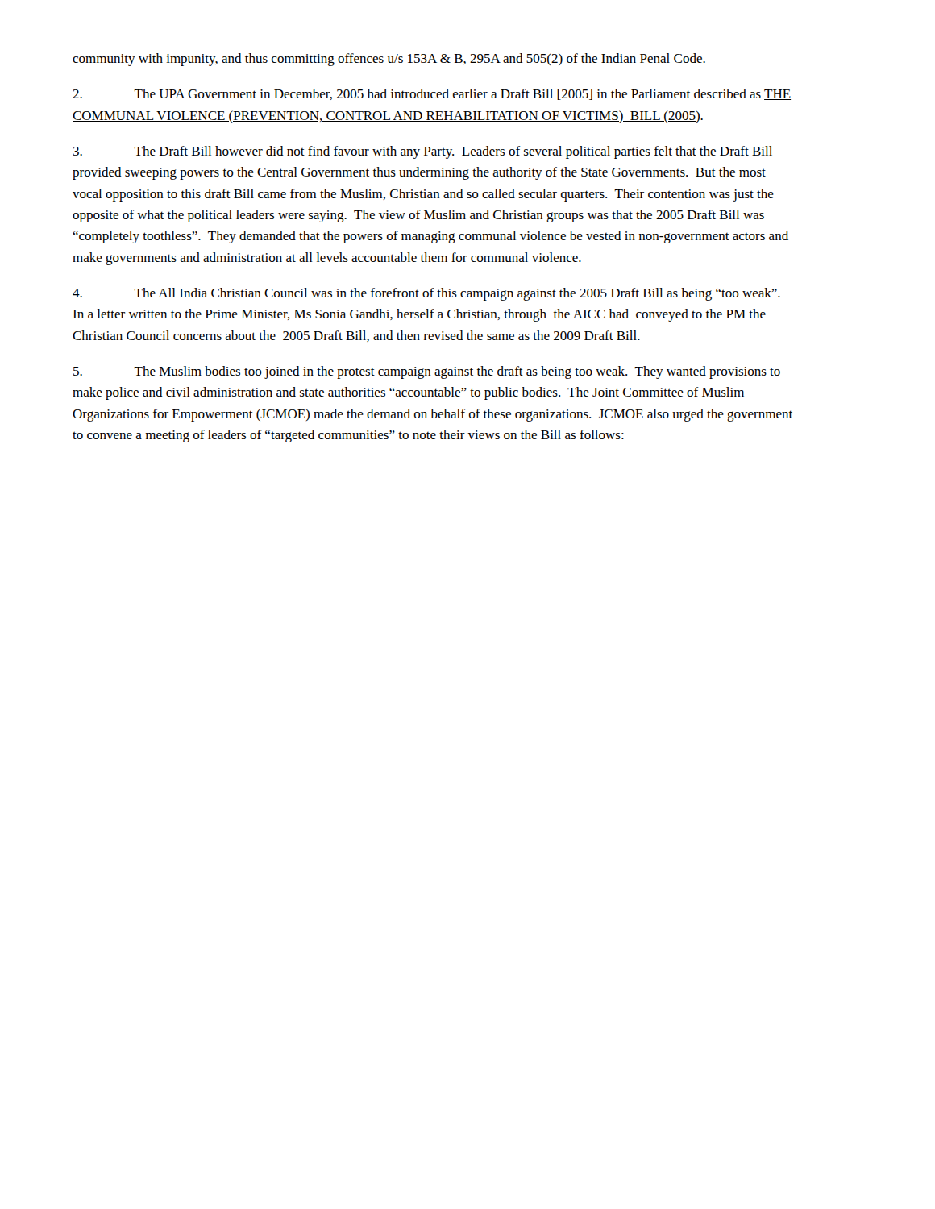community with impunity, and thus committing offences u/s 153A & B, 295A and 505(2) of the Indian Penal Code.
2. The UPA Government in December, 2005 had introduced earlier a Draft Bill [2005] in the Parliament described as THE COMMUNAL VIOLENCE (PREVENTION, CONTROL AND REHABILITATION OF VICTIMS) BILL (2005).
3. The Draft Bill however did not find favour with any Party. Leaders of several political parties felt that the Draft Bill provided sweeping powers to the Central Government thus undermining the authority of the State Governments. But the most vocal opposition to this draft Bill came from the Muslim, Christian and so called secular quarters. Their contention was just the opposite of what the political leaders were saying. The view of Muslim and Christian groups was that the 2005 Draft Bill was “completely toothless”. They demanded that the powers of managing communal violence be vested in non-government actors and make governments and administration at all levels accountable them for communal violence.
4. The All India Christian Council was in the forefront of this campaign against the 2005 Draft Bill as being “too weak”. In a letter written to the Prime Minister, Ms Sonia Gandhi, herself a Christian, through the AICC had conveyed to the PM the Christian Council concerns about the 2005 Draft Bill, and then revised the same as the 2009 Draft Bill.
5. The Muslim bodies too joined in the protest campaign against the draft as being too weak. They wanted provisions to make police and civil administration and state authorities “accountable” to public bodies. The Joint Committee of Muslim Organizations for Empowerment (JCMOE) made the demand on behalf of these organizations. JCMOE also urged the government to convene a meeting of leaders of “targeted communities” to note their views on the Bill as follows: